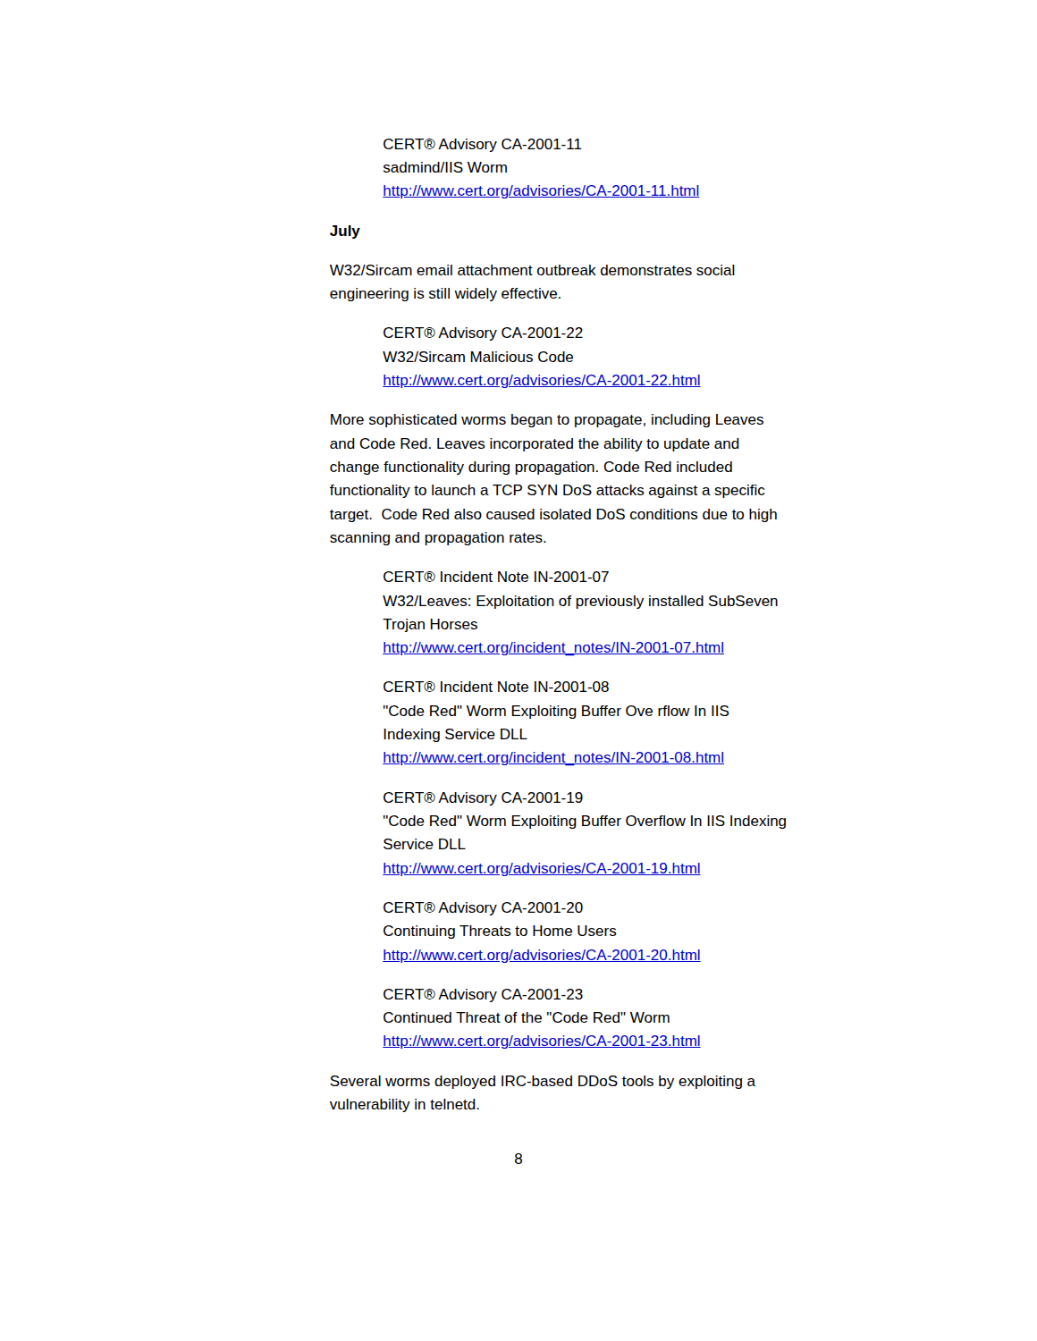CERT® Advisory CA-2001-11
sadmind/IIS Worm
http://www.cert.org/advisories/CA-2001-11.html
July
W32/Sircam email attachment outbreak demonstrates social engineering is still widely effective.
CERT® Advisory CA-2001-22
W32/Sircam Malicious Code
http://www.cert.org/advisories/CA-2001-22.html
More sophisticated worms began to propagate, including Leaves and Code Red. Leaves incorporated the ability to update and change functionality during propagation. Code Red included functionality to launch a TCP SYN DoS attacks against a specific target. Code Red also caused isolated DoS conditions due to high scanning and propagation rates.
CERT® Incident Note IN-2001-07
W32/Leaves: Exploitation of previously installed SubSeven Trojan Horses
http://www.cert.org/incident_notes/IN-2001-07.html
CERT® Incident Note IN-2001-08
"Code Red" Worm Exploiting Buffer Ove rflow In IIS Indexing Service DLL
http://www.cert.org/incident_notes/IN-2001-08.html
CERT® Advisory CA-2001-19
"Code Red" Worm Exploiting Buffer Overflow In IIS Indexing Service DLL
http://www.cert.org/advisories/CA-2001-19.html
CERT® Advisory CA-2001-20
Continuing Threats to Home Users
http://www.cert.org/advisories/CA-2001-20.html
CERT® Advisory CA-2001-23
Continued Threat of the "Code Red" Worm
http://www.cert.org/advisories/CA-2001-23.html
Several worms deployed IRC-based DDoS tools by exploiting a vulnerability in telnetd.
8